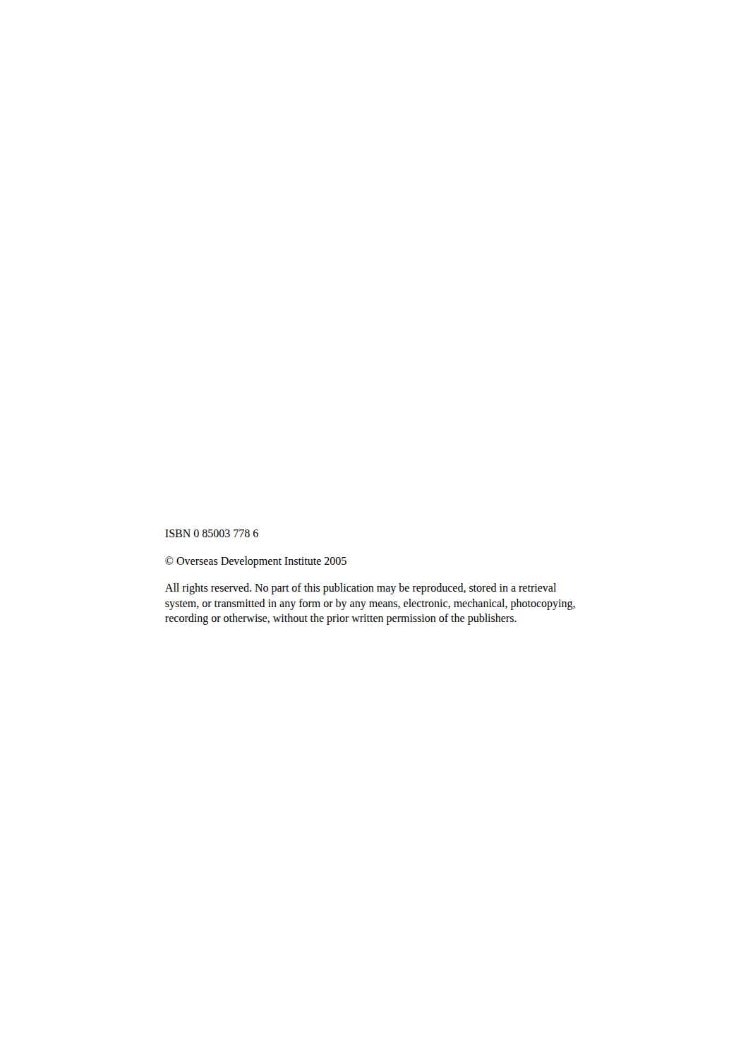ISBN 0 85003 778 6
© Overseas Development Institute 2005
All rights reserved. No part of this publication may be reproduced, stored in a retrieval system, or transmitted in any form or by any means, electronic, mechanical, photocopying, recording or otherwise, without the prior written permission of the publishers.